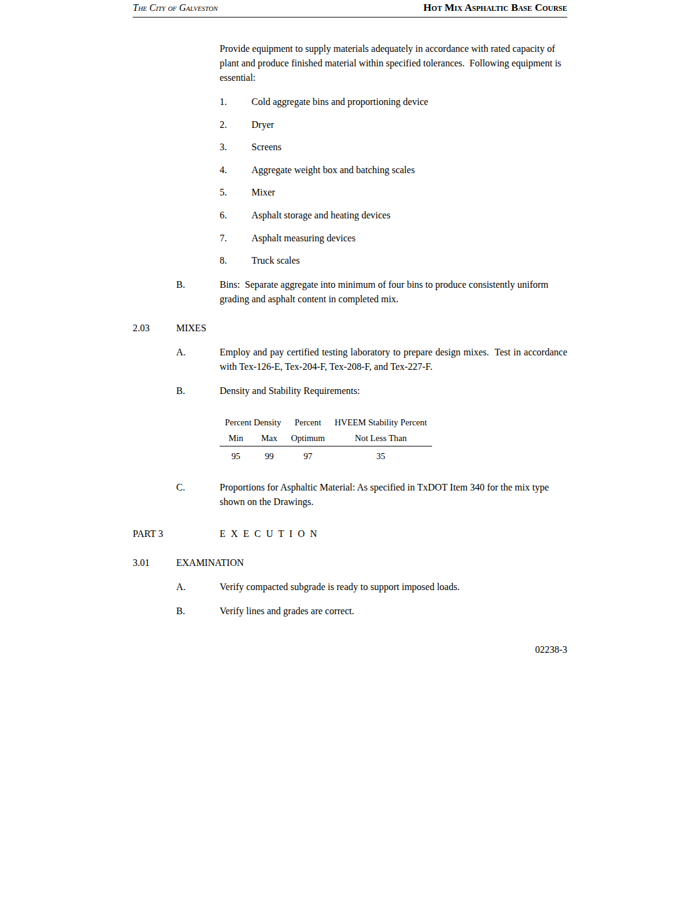The City of Galveston
Hot Mix Asphaltic Base Course
Provide equipment to supply materials adequately in accordance with rated capacity of plant and produce finished material within specified tolerances. Following equipment is essential:
1. Cold aggregate bins and proportioning device
2. Dryer
3. Screens
4. Aggregate weight box and batching scales
5. Mixer
6. Asphalt storage and heating devices
7. Asphalt measuring devices
8. Truck scales
B. Bins: Separate aggregate into minimum of four bins to produce consistently uniform grading and asphalt content in completed mix.
2.03 MIXES
A. Employ and pay certified testing laboratory to prepare design mixes. Test in accordance with Tex-126-E, Tex-204-F, Tex-208-F, and Tex-227-F.
B. Density and Stability Requirements:
| Percent Density | Percent | HVEEM Stability Percent |
| Min | Max | Optimum | Not Less Than |
| 95 | 99 | 97 | 35 |
C. Proportions for Asphaltic Material: As specified in TxDOT Item 340 for the mix type shown on the Drawings.
PART 3 E X E C U T I O N
3.01 EXAMINATION
A. Verify compacted subgrade is ready to support imposed loads.
B. Verify lines and grades are correct.
02238-3